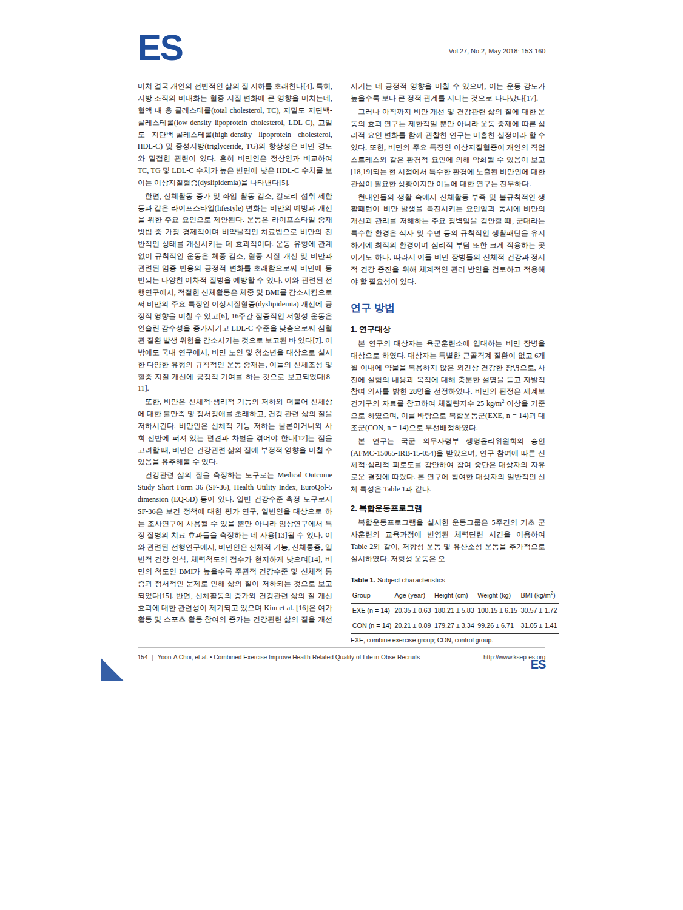ES
Vol.27, No.2, May 2018: 153-160
미쳐 결국 개인의 전반적인 삶의 질 저하를 초래한다[4]. 특히, 지방 조직의 비대화는 혈중 지질 변화에 큰 영향을 미치는데, 혈액 내 총 콜레스테롤(total cholesterol, TC), 저밀도 지단백-콜레스테롤(low-density lipoprotein cholesterol, LDL-C), 고밀도 지단백-콜레스테롤(high-density lipoprotein cholesterol, HDL-C) 및 중성지방(triglyceride, TG)의 항상성은 비만 경도와 밀접한 관련이 있다. 흔히 비만인은 정상인과 비교하여 TC, TG 및 LDL-C 수치가 높은 반면에 낮은 HDL-C 수치를 보이는 이상지질혈증(dyslipidemia)을 나타낸다[5].
한편, 신체활동 증가 및 좌업 활동 감소, 칼로리 섭취 제한 등과 같은 라이프스타일(lifestyle) 변화는 비만의 예방과 개선을 위한 주요 요인으로 제안된다. 운동은 라이프스타일 중재 방법 중 가장 경제적이며 비약물적인 치료법으로 비만의 전반적인 상태를 개선시키는 데 효과적이다. 운동 유형에 관계없이 규칙적인 운동은 체중 감소, 혈중 지질 개선 및 비만과 관련된 염증 반응의 긍정적 변화를 초래함으로써 비만에 동반되는 다양한 이차적 질병을 예방할 수 있다. 이와 관련된 선행연구에서, 적절한 신체활동은 체중 및 BMI를 감소시킴으로써 비만의 주요 특징인 이상지질혈증(dyslipidemia) 개선에 긍정적 영향을 미칠 수 있고[6], 16주간 점증적인 저항성 운동은 인슐린 감수성을 증가시키고 LDL-C 수준을 낮춤으로써 심혈관 질환 발생 위험을 감소시키는 것으로 보고된 바 있다[7]. 이밖에도 국내 연구에서, 비만 노인 및 청소년을 대상으로 실시한 다양한 유형의 규칙적인 운동 중재는, 이들의 신체조성 및 혈중 지질 개선에 긍정적 기여를 하는 것으로 보고되었다[8-11].
또한, 비만은 신체적·생리적 기능의 저하와 더불어 신체상에 대한 불만족 및 정서장애를 초래하고, 건강 관련 삶의 질을 저하시킨다. 비만인은 신체적 기능 저하는 물론이거니와 사회 전반에 퍼져 있는 편견과 차별을 겪어야 한다[12]는 점을 고려할 때, 비만은 건강관련 삶의 질에 부정적 영향을 미칠 수 있음을 유추해볼 수 있다.
건강관련 삶의 질을 측정하는 도구로는 Medical Outcome Study Short Form 36 (SF-36), Health Utility Index, EuroQol-5 dimension (EQ-5D) 등이 있다. 일반 건강수준 측정 도구로서 SF-36은 보건 정책에 대한 평가 연구, 일반인을 대상으로 하는 조사연구에 사용될 수 있을 뿐만 아니라 임상연구에서 특정 질병의 치료 효과들을 측정하는 데 사용[13]될 수 있다. 이와 관련된 선행연구에서, 비만인은 신체적 기능, 신체통증, 일반적 건강 인식, 체력척도의 점수가 현저하게 낮으며[14], 비만의 척도인 BMI가 높을수록 주관적 건강수준 및 신체적 통증과 정서적인 문제로 인해 삶의 질이 저하되는 것으로 보고되었다[15]. 반면, 신체활동의 증가와 건강관련 삶의 질 개선 효과에 대한 관련성이 제기되고 있으며 Kim et al. [16]은 여가활동 및 스포츠 활동 참여의 증가는 건강관련 삶의 질을 개선시키는 데 긍정적 영향을 미칠 수 있으며, 이는 운동 강도가 높을수록 보다 큰 정적 관계를 지니는 것으로 나타났다[17].
그러나 아직까지 비만 개선 및 건강관련 삶의 질에 대한 운동의 효과 연구는 제한적일 뿐만 아니라 운동 중재에 따른 심리적 요인 변화를 함께 관찰한 연구는 미흡한 실정이라 할 수 있다. 또한, 비만의 주요 특징인 이상지질혈증이 개인의 직업 스트레스와 같은 환경적 요인에 의해 악화될 수 있음이 보고[18,19]되는 현 시점에서 특수한 환경에 노출된 비만인에 대한 관심이 필요한 상황이지만 이들에 대한 연구는 전무하다.
현대인들의 생활 속에서 신체활동 부족 및 불규칙적인 생활패턴이 비만 발생을 촉진시키는 요인임과 동시에 비만의 개선과 관리를 저해하는 주요 장벽임을 감안할 때, 군대라는 특수한 환경은 식사 및 수면 등의 규칙적인 생활패턴을 유지하기에 최적의 환경이며 심리적 부담 또한 크게 작용하는 곳이기도 하다. 따라서 이들 비만 장병들의 신체적 건강과 정서적 건강 증진을 위해 체계적인 관리 방안을 검토하고 적용해야 할 필요성이 있다.
연구 방법
1. 연구대상
본 연구의 대상자는 육군훈련소에 입대하는 비만 장병을 대상으로 하였다. 대상자는 특별한 근골격계 질환이 없고 6개월 이내에 약물을 복용하지 않은 외견상 건강한 장병으로, 사전에 실험의 내용과 목적에 대해 충분한 설명을 듣고 자발적 참여 의사를 밝힌 28명을 선정하였다. 비만의 판정은 세계보건기구의 자료를 참고하여 체질량지수 25 kg/m2 이상을 기준으로 하였으며, 이를 바탕으로 복합운동군(EXE, n = 14)과 대조군(CON, n = 14)으로 무선배정하였다.
본 연구는 국군 의무사령부 생명윤리위원회의 승인(AFMC-15065-IRB-15-054)을 받았으며, 연구 참여에 따른 신체적·심리적 피로도를 감안하여 참여 중단은 대상자의 자유로운 결정에 따랐다. 본 연구에 참여한 대상자의 일반적인 신체 특성은 Table 1과 같다.
2. 복합운동프로그램
복합운동프로그램을 실시한 운동그룹은 5주간의 기초 군사훈련의 교육과정에 반영된 체력단련 시간을 이용하여 Table 2와 같이, 저항성 운동 및 유산소성 운동을 추가적으로 실시하였다. 저항성 운동은 오
Table 1. Subject characteristics
| Group | Age (year) | Height (cm) | Weight (kg) | BMI (kg/m 2 ) |
| --- | --- | --- | --- | --- |
| EXE (n = 14) | 20.35 ± 0.63 | 180.21 ± 5.83 | 100.15 ± 6.15 | 30.57 ± 1.72 |
| CON (n = 14) | 20.21 ± 0.89 | 179.27 ± 3.34 | 99.26 ± 6.71 | 31.05 ± 1.41 |
EXE, combine exercise group; CON, control group.
154 | Yoon-A Choi, et al. • Combined Exercise Improve Health-Related Quality of Life in Obse Recruits
http://www.ksep-es.org
ES